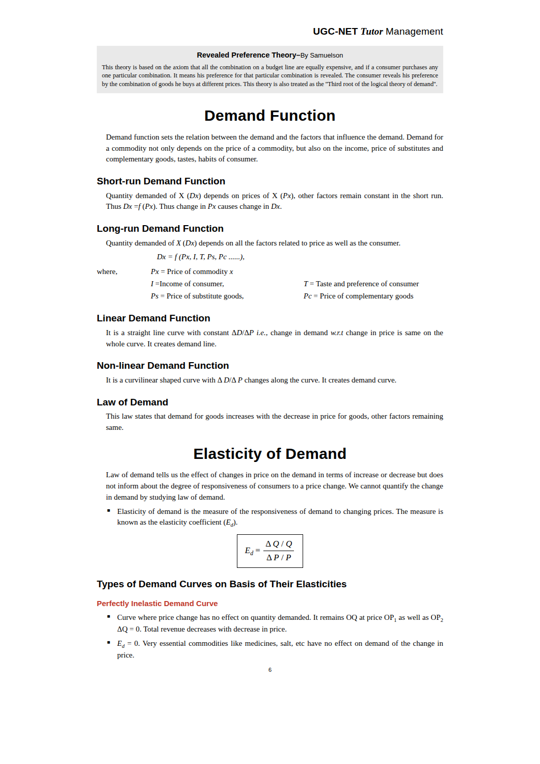UGC-NET Tutor Management
Revealed Preference Theory–By Samuelson
This theory is based on the axiom that all the combination on a budget line are equally expensive, and if a consumer purchases any one particular combination. It means his preference for that particular combination is revealed. The consumer reveals his preference by the combination of goods he buys at different prices. This theory is also treated as the ''Third root of the logical theory of demand''.
Demand Function
Demand function sets the relation between the demand and the factors that influence the demand. Demand for a commodity not only depends on the price of a commodity, but also on the income, price of substitutes and complementary goods, tastes, habits of consumer.
Short-run Demand Function
Quantity demanded of X (Dx) depends on prices of X (Px), other factors remain constant in the short run. Thus Dx =f (Px). Thus change in Px causes change in Dx.
Long-run Demand Function
Quantity demanded of X (Dx) depends on all the factors related to price as well as the consumer.
Dx = f (Px, I, T, Ps, Pc ......),
| where, | Px = Price of commodity x | |
| | I =Income of consumer, | T = Taste and preference of consumer |
| | Ps = Price of substitute goods, | Pc = Price of complementary goods |
Linear Demand Function
It is a straight line curve with constant ΔD/ΔP i.e., change in demand w.r.t change in price is same on the whole curve. It creates demand line.
Non-linear Demand Function
It is a curvilinear shaped curve with Δ D/Δ P changes along the curve. It creates demand curve.
Law of Demand
This law states that demand for goods increases with the decrease in price for goods, other factors remaining same.
Elasticity of Demand
Law of demand tells us the effect of changes in price on the demand in terms of increase or decrease but does not inform about the degree of responsiveness of consumers to a price change. We cannot quantify the change in demand by studying law of demand.
Elasticity of demand is the measure of the responsiveness of demand to changing prices. The measure is known as the elasticity coefficient (Ed).
Ed = Δ Q / Q Δ P / P
Types of Demand Curves on Basis of Their Elasticities
Perfectly Inelastic Demand Curve
Curve where price change has no effect on quantity demanded. It remains OQ at price OP1 as well as OP2 ΔQ = 0. Total revenue decreases with decrease in price.
Ed = 0. Very essential commodities like medicines, salt, etc have no effect on demand of the change in price.
6